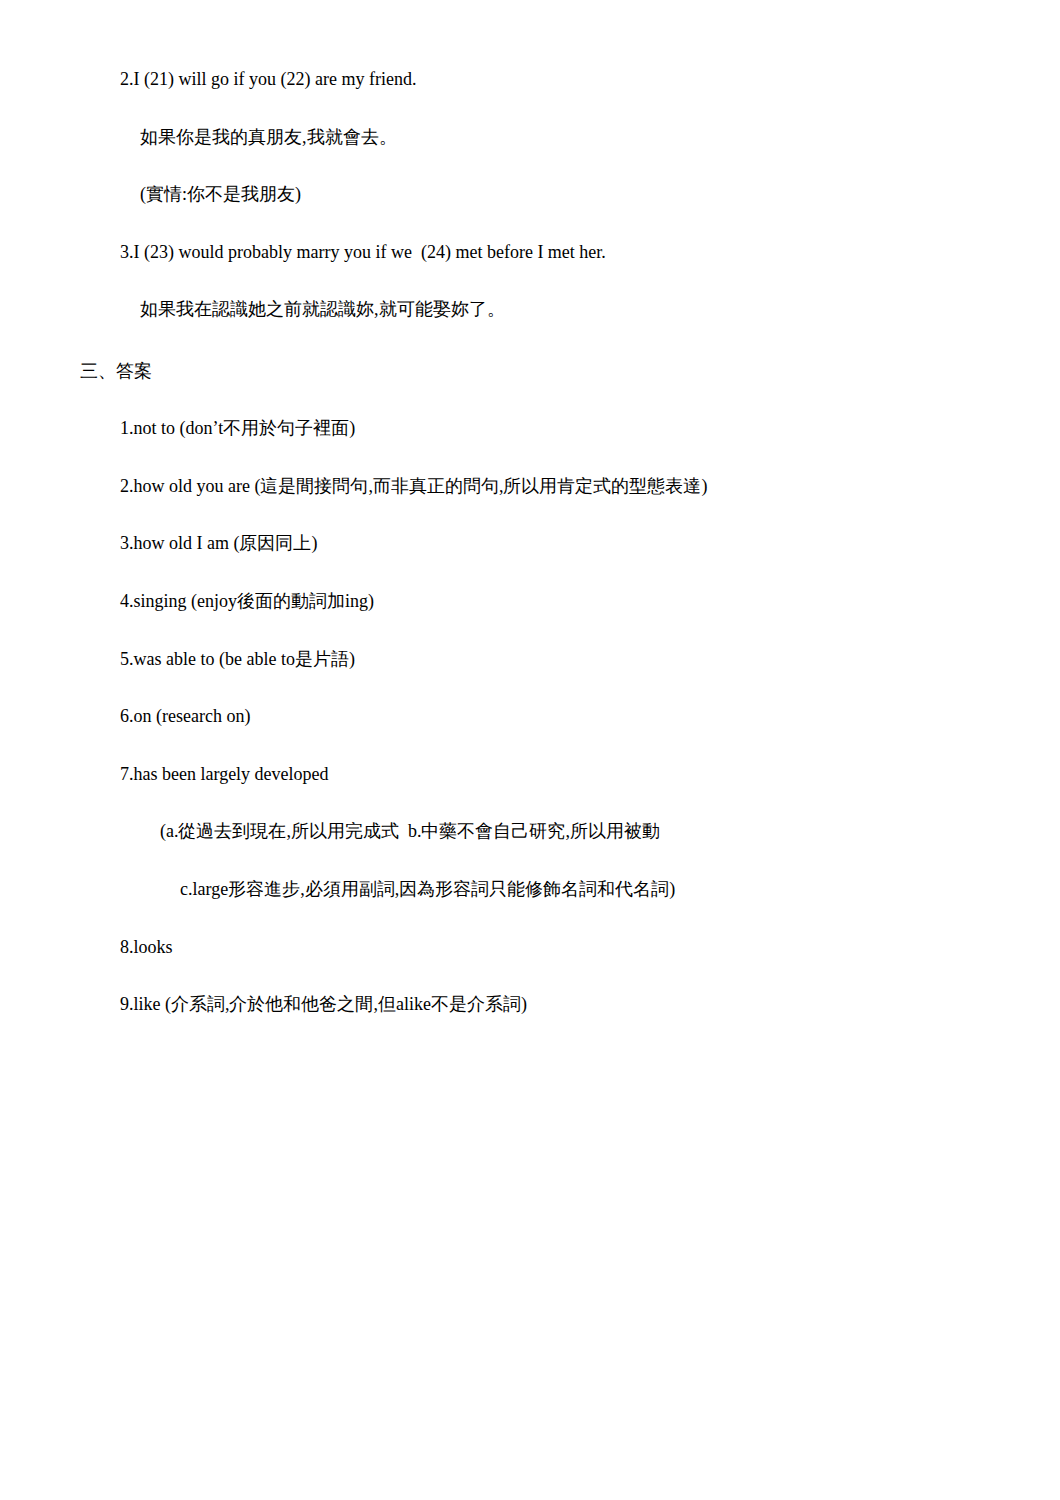2.I (21) will go if you (22) are my friend.
如果你是我的真朋友,我就會去。
(實情:你不是我朋友)
3.I (23) would probably marry you if we (24) met before I met her.
如果我在認識她之前就認識妳,就可能娶妳了。
三、答案
1.not to (don’t不用於句子裡面)
2.how old you are (這是間接問句,而非真正的問句,所以用肯定式的型態表達)
3.how old I am (原因同上)
4.singing (enjoy後面的動詞加ing)
5.was able to (be able to是片語)
6.on (research on)
7.has been largely developed
(a.從過去到現在,所以用完成式 b.中藥不會自己研究,所以用被動
c.large形容進步,必須用副詞,因為形容詞只能修飾名詞和代名詞)
8.looks
9.like (介系詞,介於他和他爸之間,但alike不是介系詞)